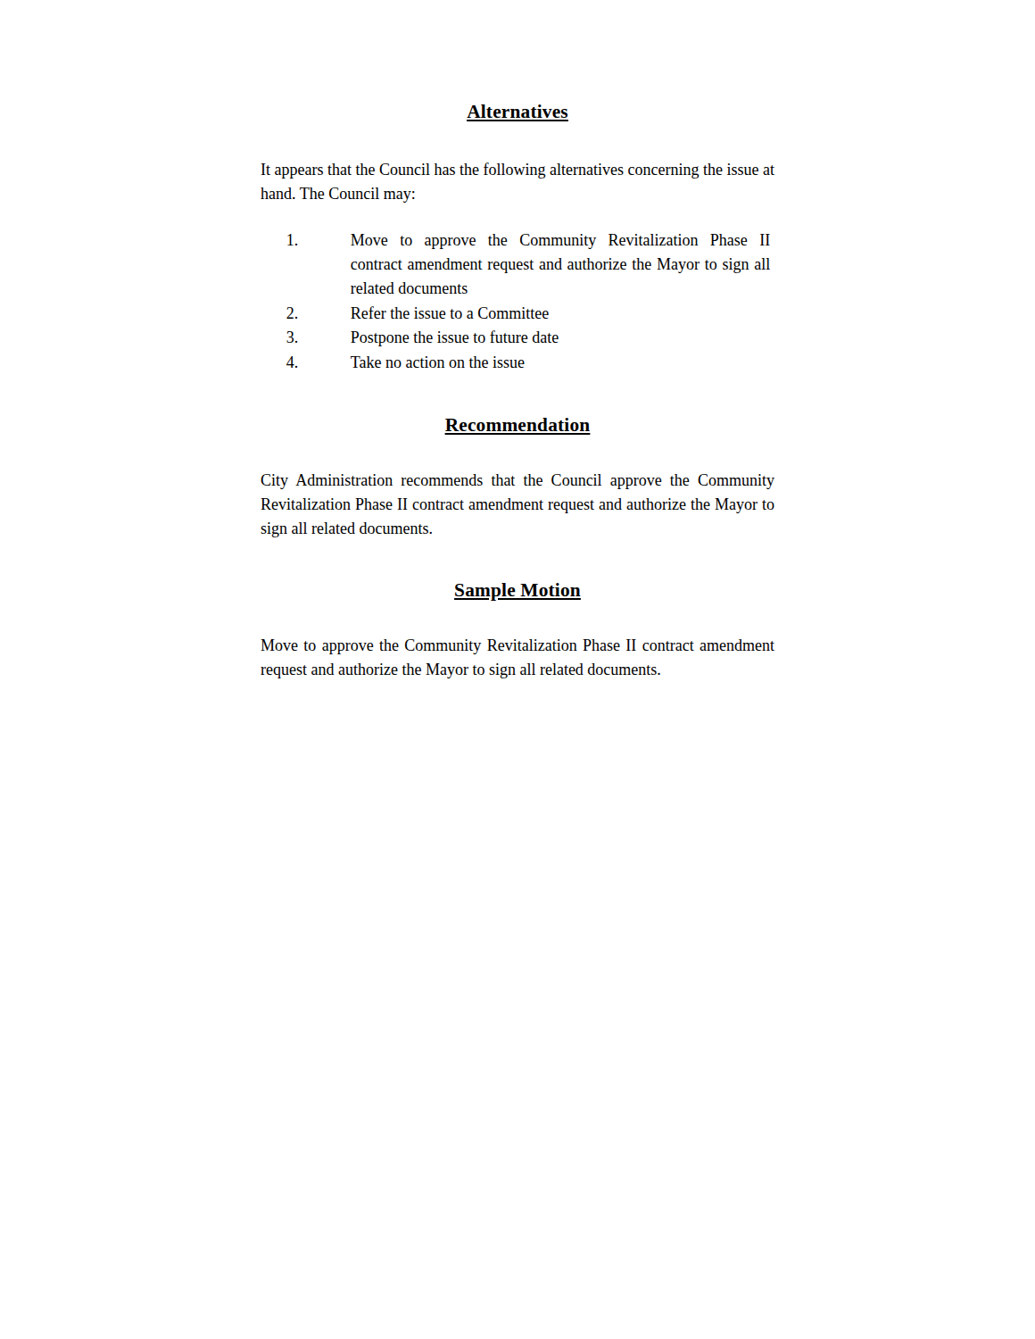Alternatives
It appears that the Council has the following alternatives concerning the issue at hand. The Council may:
1. Move to approve the Community Revitalization Phase II contract amendment request and authorize the Mayor to sign all related documents
2. Refer the issue to a Committee
3. Postpone the issue to future date
4. Take no action on the issue
Recommendation
City Administration recommends that the Council approve the Community Revitalization Phase II contract amendment request and authorize the Mayor to sign all related documents.
Sample Motion
Move to approve the Community Revitalization Phase II contract amendment request and authorize the Mayor to sign all related documents.